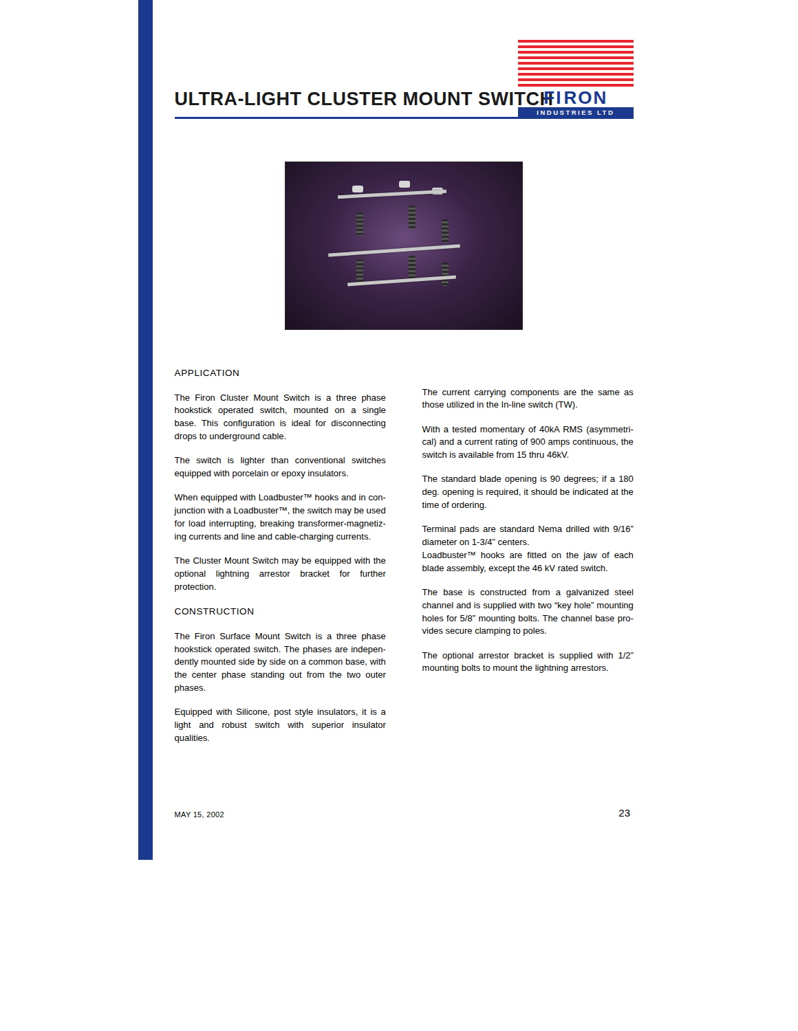FIRON
INDUSTRIES LTD
ULTRA-LIGHT CLUSTER MOUNT SWITCH
APPLICATION
The Firon Cluster Mount Switch is a three phase hookstick operated switch, mounted on a single base. This configuration is ideal for disconnecting drops to underground cable.
The switch is lighter than conventional switches equipped with porcelain or epoxy insulators.
When equipped with Loadbuster™ hooks and in conjunction with a Loadbuster™, the switch may be used for load interrupting, breaking transformer-magnetizing currents and line and cable-charging currents.
The Cluster Mount Switch may be equipped with the optional lightning arrestor bracket for further protection.
CONSTRUCTION
The Firon Surface Mount Switch is a three phase hookstick operated switch. The phases are independently mounted side by side on a common base, with the center phase standing out from the two outer phases.
Equipped with Silicone, post style insulators, it is a light and robust switch with superior insulator qualities.
The current carrying components are the same as those utilized in the In-line switch (TW).
With a tested momentary of 40kA RMS (asymmetrical) and a current rating of 900 amps continuous, the switch is available from 15 thru 46kV.
The standard blade opening is 90 degrees; if a 180 deg. opening is required, it should be indicated at the time of ordering.
Terminal pads are standard Nema drilled with 9/16” diameter on 1-3/4” centers.
Loadbuster™ hooks are fitted on the jaw of each blade assembly, except the 46 kV rated switch.
The base is constructed from a galvanized steel channel and is supplied with two “key hole” mounting holes for 5/8” mounting bolts. The channel base provides secure clamping to poles.
The optional arrestor bracket is supplied with 1/2” mounting bolts to mount the lightning arrestors.
MAY 15, 2002
23